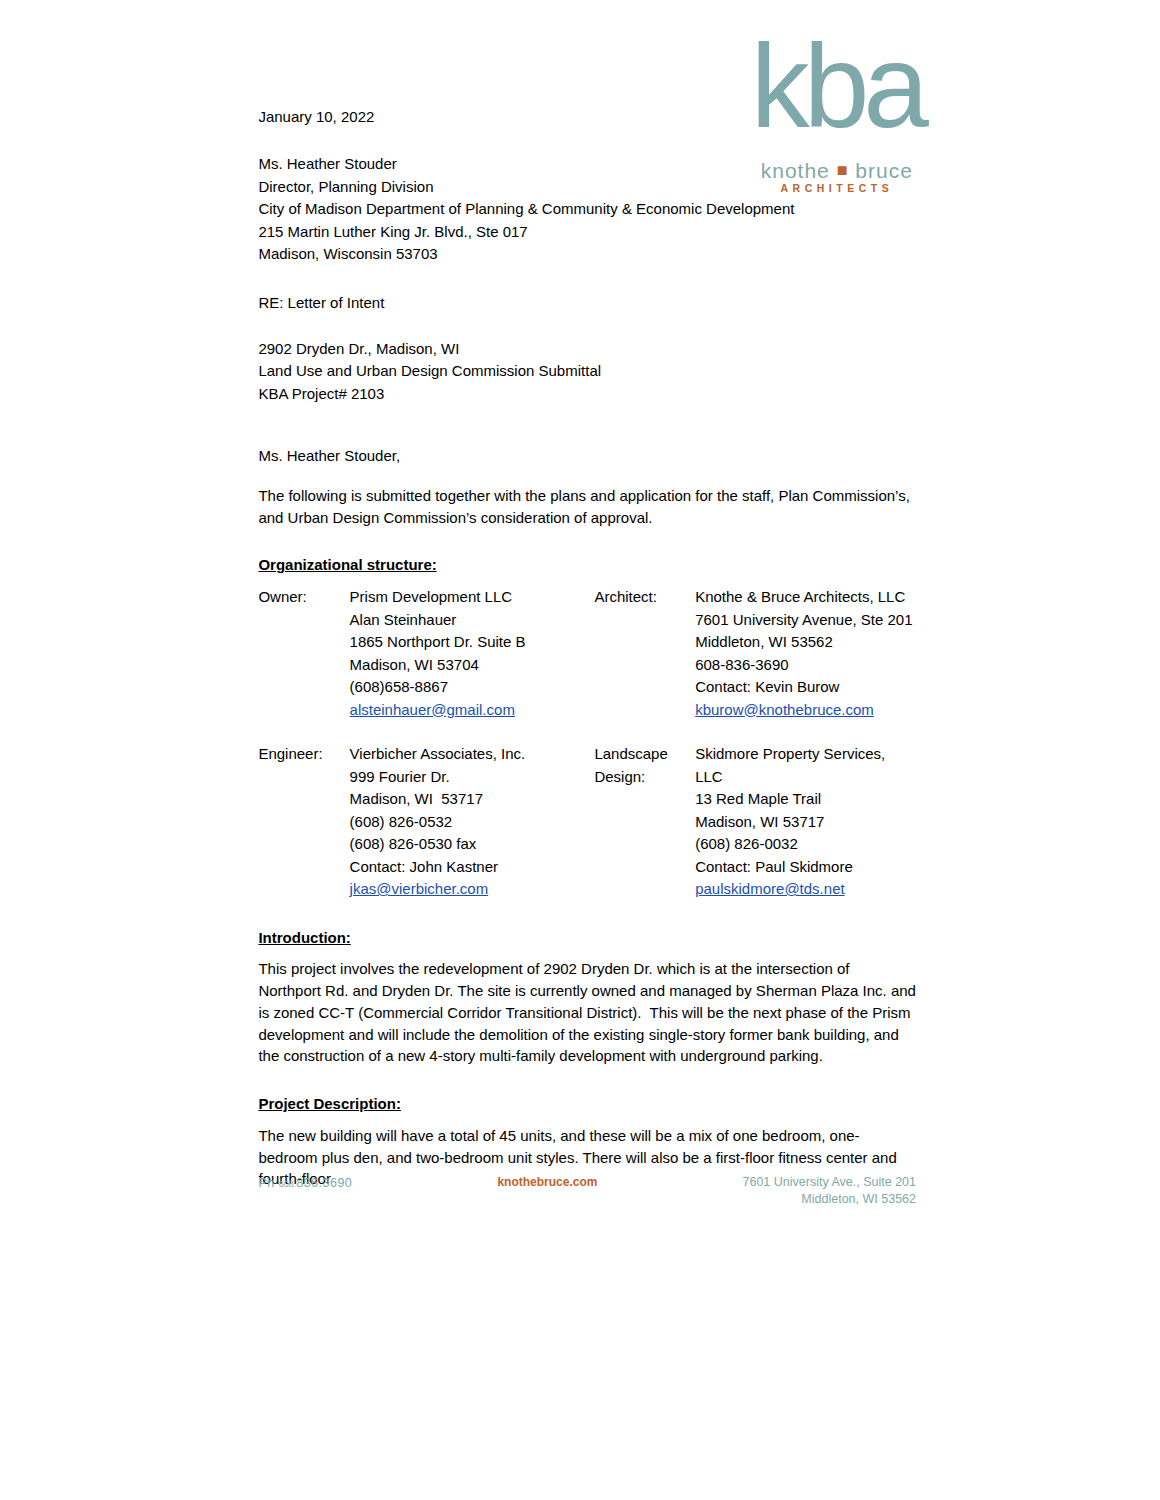kba knothe ■ bruce ARCHITECTS
January 10, 2022
Ms. Heather Stouder
Director, Planning Division
City of Madison Department of Planning & Community & Economic Development
215 Martin Luther King Jr. Blvd., Ste 017
Madison, Wisconsin 53703
RE: Letter of Intent
2902 Dryden Dr., Madison, WI
Land Use and Urban Design Commission Submittal
KBA Project# 2103
Ms. Heather Stouder,
The following is submitted together with the plans and application for the staff, Plan Commission’s, and Urban Design Commission’s consideration of approval.
Organizational structure:
| Owner: | Prism Development LLC Alan Steinhauer 1865 Northport Dr. Suite B Madison, WI 53704 (608)658-8867 alsteinhauer@gmail.com | Architect: | Knothe & Bruce Architects, LLC 7601 University Avenue, Ste 201 Middleton, WI 53562 608-836-3690 Contact: Kevin Burow kburow@knothebruce.com |
| Engineer: | Vierbicher Associates, Inc. 999 Fourier Dr. Madison, WI 53717 (608) 826-0532 (608) 826-0530 fax Contact: John Kastner jkas@vierbicher.com | Landscape Design: | Skidmore Property Services, LLC 13 Red Maple Trail Madison, WI 53717 (608) 826-0032 Contact: Paul Skidmore paulskidmore@tds.net |
Introduction:
This project involves the redevelopment of 2902 Dryden Dr. which is at the intersection of Northport Rd. and Dryden Dr. The site is currently owned and managed by Sherman Plaza Inc. and is zoned CC-T (Commercial Corridor Transitional District). This will be the next phase of the Prism development and will include the demolition of the existing single-story former bank building, and the construction of a new 4-story multi-family development with underground parking.
Project Description:
The new building will have a total of 45 units, and these will be a mix of one bedroom, one-bedroom plus den, and two-bedroom unit styles. There will also be a first-floor fitness center and fourth-floor
Ph 608. 836.3690
7601 University Ave., Suite 201
Middleton, WI 53562
knothebruce.com